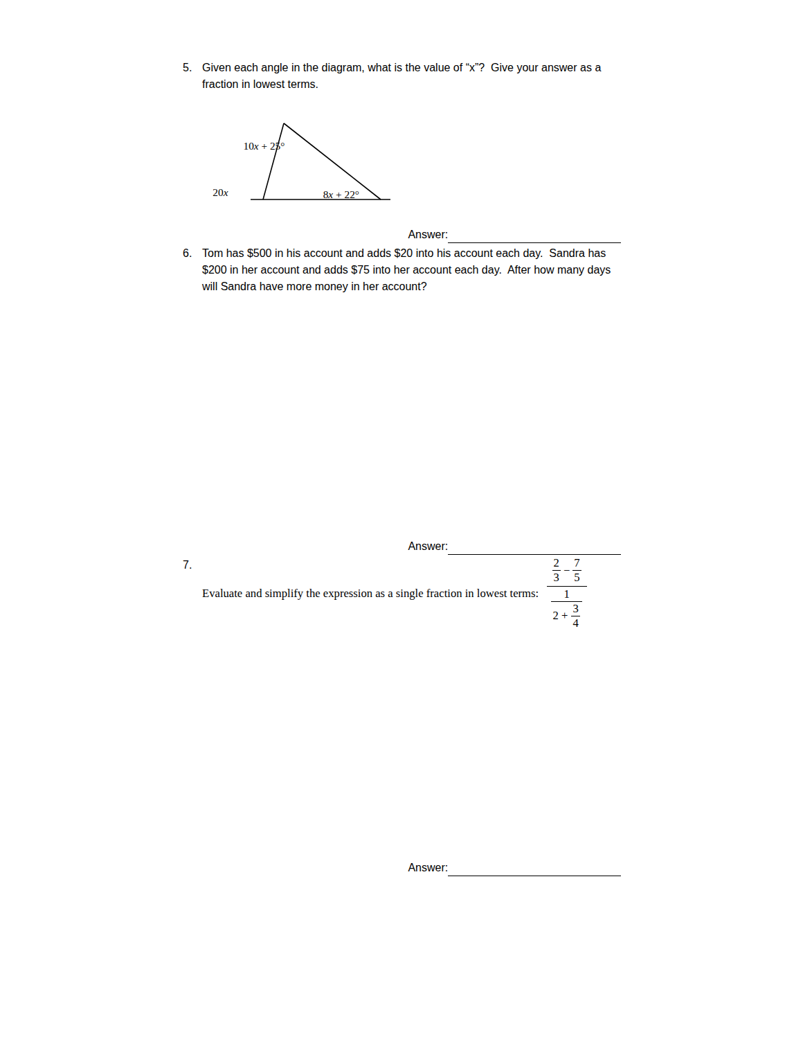Given each angle in the diagram, what is the value of “x”? Give your answer as a fraction in lowest terms.
10x + 25° 20x 8x + 22°
Answer:
Tom has $500 in his account and adds $20 into his account each day. Sandra has $200 in her account and adds $75 into her account each day. After how many days will Sandra have more money in her account?
Answer:
Evaluate and simplify the expression as a single fraction in lowest terms: 23−75 12 + 34
Answer: